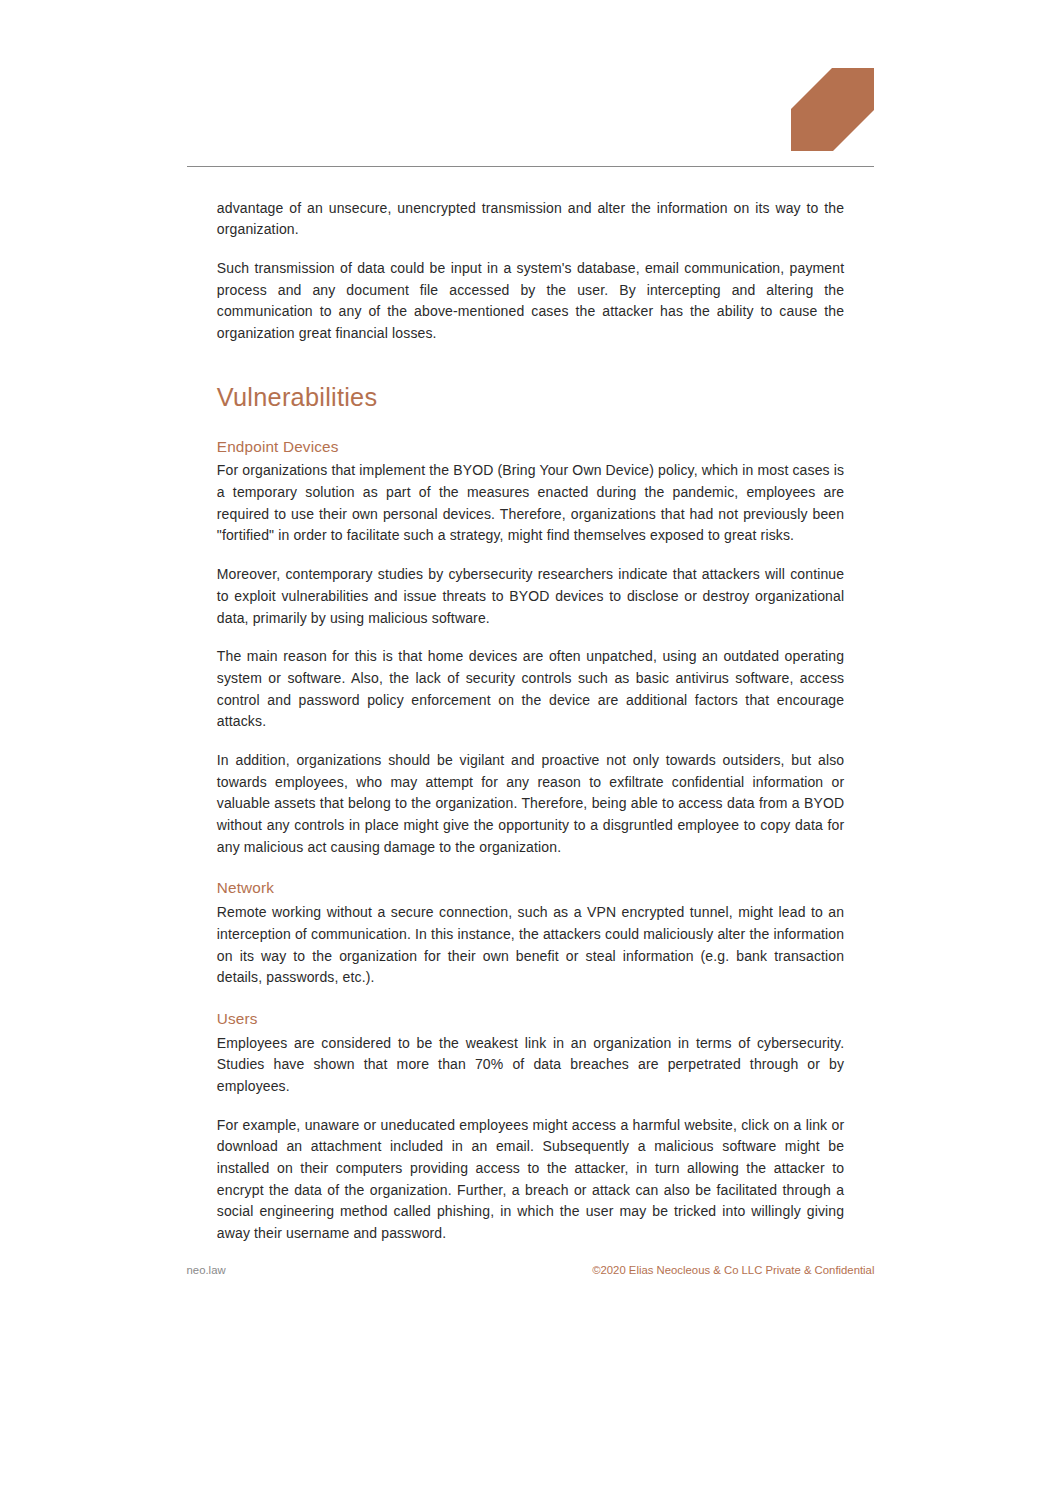advantage of an unsecure, unencrypted transmission and alter the information on its way to the organization.
Such transmission of data could be input in a system's database, email communication, payment process and any document file accessed by the user. By intercepting and altering the communication to any of the above-mentioned cases the attacker has the ability to cause the organization great financial losses.
Vulnerabilities
Endpoint Devices
For organizations that implement the BYOD (Bring Your Own Device) policy, which in most cases is a temporary solution as part of the measures enacted during the pandemic, employees are required to use their own personal devices. Therefore, organizations that had not previously been "fortified" in order to facilitate such a strategy, might find themselves exposed to great risks.
Moreover, contemporary studies by cybersecurity researchers indicate that attackers will continue to exploit vulnerabilities and issue threats to BYOD devices to disclose or destroy organizational data, primarily by using malicious software.
The main reason for this is that home devices are often unpatched, using an outdated operating system or software. Also, the lack of security controls such as basic antivirus software, access control and password policy enforcement on the device are additional factors that encourage attacks.
In addition, organizations should be vigilant and proactive not only towards outsiders, but also towards employees, who may attempt for any reason to exfiltrate confidential information or valuable assets that belong to the organization. Therefore, being able to access data from a BYOD without any controls in place might give the opportunity to a disgruntled employee to copy data for any malicious act causing damage to the organization.
Network
Remote working without a secure connection, such as a VPN encrypted tunnel, might lead to an interception of communication. In this instance, the attackers could maliciously alter the information on its way to the organization for their own benefit or steal information (e.g. bank transaction details, passwords, etc.).
Users
Employees are considered to be the weakest link in an organization in terms of cybersecurity. Studies have shown that more than 70% of data breaches are perpetrated through or by employees.
For example, unaware or uneducated employees might access a harmful website, click on a link or download an attachment included in an email. Subsequently a malicious software might be installed on their computers providing access to the attacker, in turn allowing the attacker to encrypt the data of the organization. Further, a breach or attack can also be facilitated through a social engineering method called phishing, in which the user may be tricked into willingly giving away their username and password.
neo.law
©2020 Elias Neocleous & Co LLC Private & Confidential